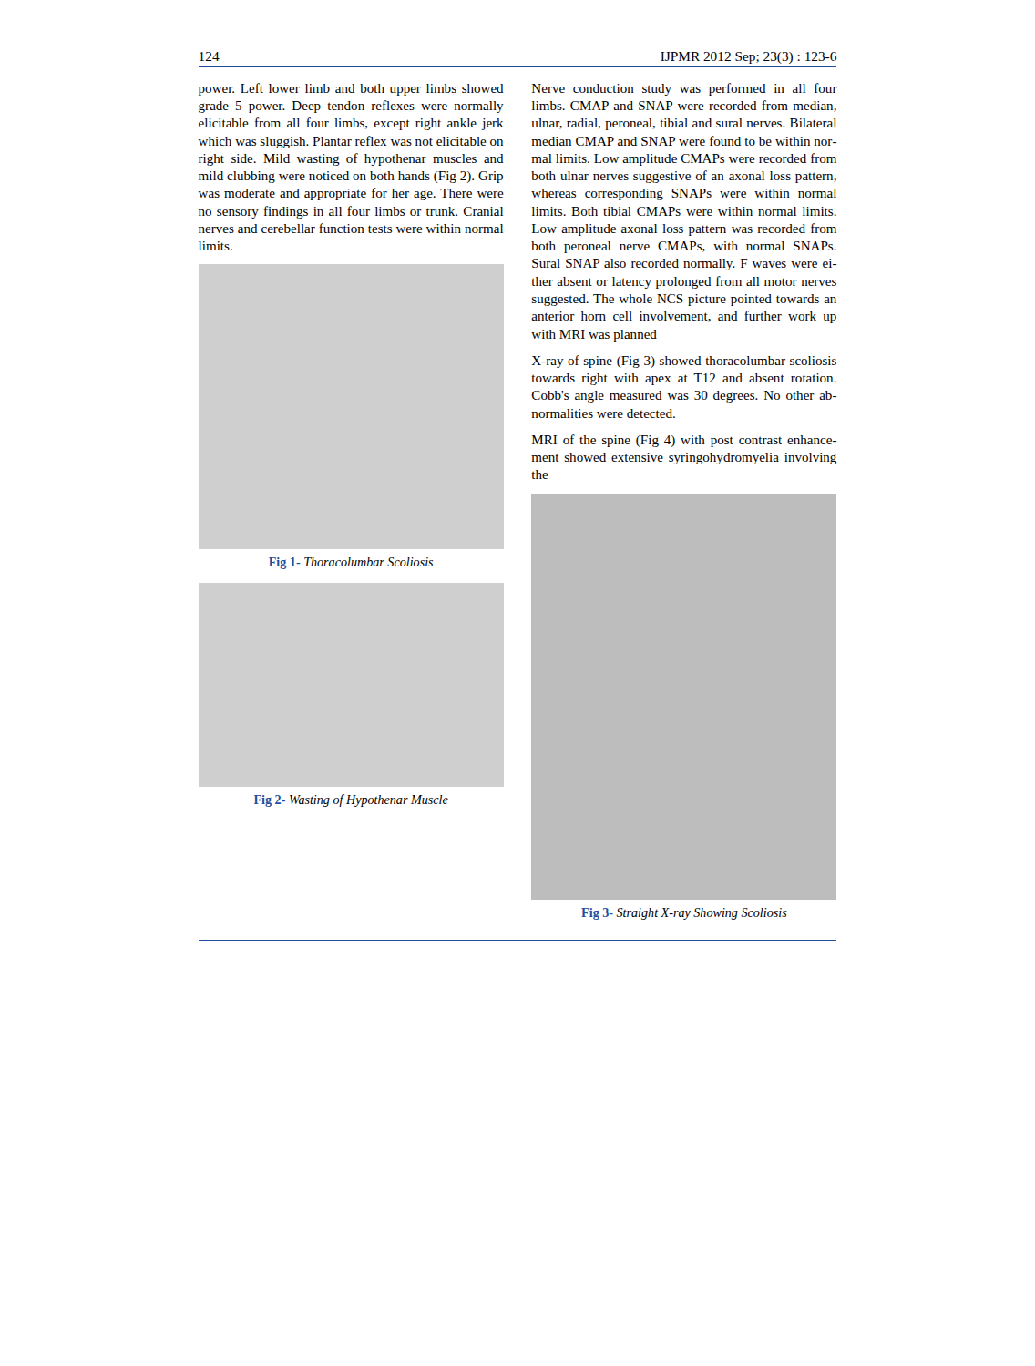124
IJPMR 2012 Sep; 23(3) : 123-6
power. Left lower limb and both upper limbs showed grade 5 power. Deep tendon reflexes were normally elicitable from all four limbs, except right ankle jerk which was sluggish. Plantar reflex was not elicitable on right side. Mild wasting of hypothenar muscles and mild clubbing were noticed on both hands (Fig 2). Grip was moderate and appropriate for her age. There were no sensory findings in all four limbs or trunk. Cranial nerves and cerebellar function tests were within normal limits.
Fig 1- Thoracolumbar Scoliosis
Fig 2- Wasting of Hypothenar Muscle
Nerve conduction study was performed in all four limbs. CMAP and SNAP were recorded from median, ulnar, radial, peroneal, tibial and sural nerves. Bilateral median CMAP and SNAP were found to be within normal limits. Low amplitude CMAPs were recorded from both ulnar nerves suggestive of an axonal loss pattern, whereas corresponding SNAPs were within normal limits. Both tibial CMAPs were within normal limits. Low amplitude axonal loss pattern was recorded from both peroneal nerve CMAPs, with normal SNAPs. Sural SNAP also recorded normally. F waves were either absent or latency prolonged from all motor nerves suggested. The whole NCS picture pointed towards an anterior horn cell involvement, and further work up with MRI was planned
X-ray of spine (Fig 3) showed thoracolumbar scoliosis towards right with apex at T12 and absent rotation. Cobb's angle measured was 30 degrees. No other abnormalities were detected.
MRI of the spine (Fig 4) with post contrast enhancement showed extensive syringohydromyelia involving the
Fig 3- Straight X-ray Showing Scoliosis